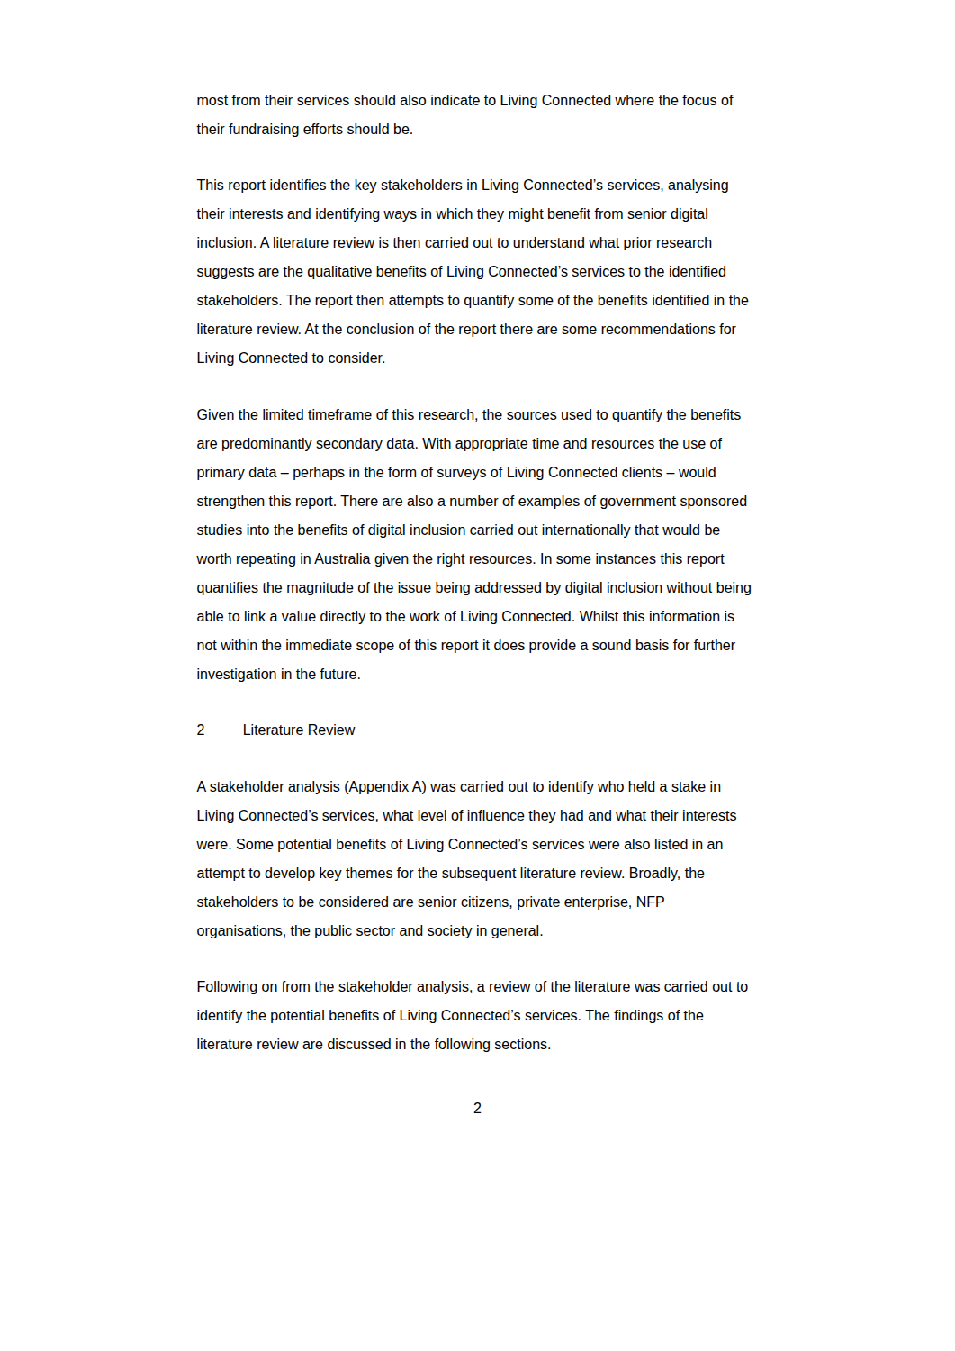most from their services should also indicate to Living Connected where the focus of their fundraising efforts should be.
This report identifies the key stakeholders in Living Connected’s services, analysing their interests and identifying ways in which they might benefit from senior digital inclusion. A literature review is then carried out to understand what prior research suggests are the qualitative benefits of Living Connected’s services to the identified stakeholders. The report then attempts to quantify some of the benefits identified in the literature review. At the conclusion of the report there are some recommendations for Living Connected to consider.
Given the limited timeframe of this research, the sources used to quantify the benefits are predominantly secondary data. With appropriate time and resources the use of primary data – perhaps in the form of surveys of Living Connected clients – would strengthen this report. There are also a number of examples of government sponsored studies into the benefits of digital inclusion carried out internationally that would be worth repeating in Australia given the right resources. In some instances this report quantifies the magnitude of the issue being addressed by digital inclusion without being able to link a value directly to the work of Living Connected. Whilst this information is not within the immediate scope of this report it does provide a sound basis for further investigation in the future.
2 Literature Review
A stakeholder analysis (Appendix A) was carried out to identify who held a stake in Living Connected’s services, what level of influence they had and what their interests were. Some potential benefits of Living Connected’s services were also listed in an attempt to develop key themes for the subsequent literature review. Broadly, the stakeholders to be considered are senior citizens, private enterprise, NFP organisations, the public sector and society in general.
Following on from the stakeholder analysis, a review of the literature was carried out to identify the potential benefits of Living Connected’s services. The findings of the literature review are discussed in the following sections.
2